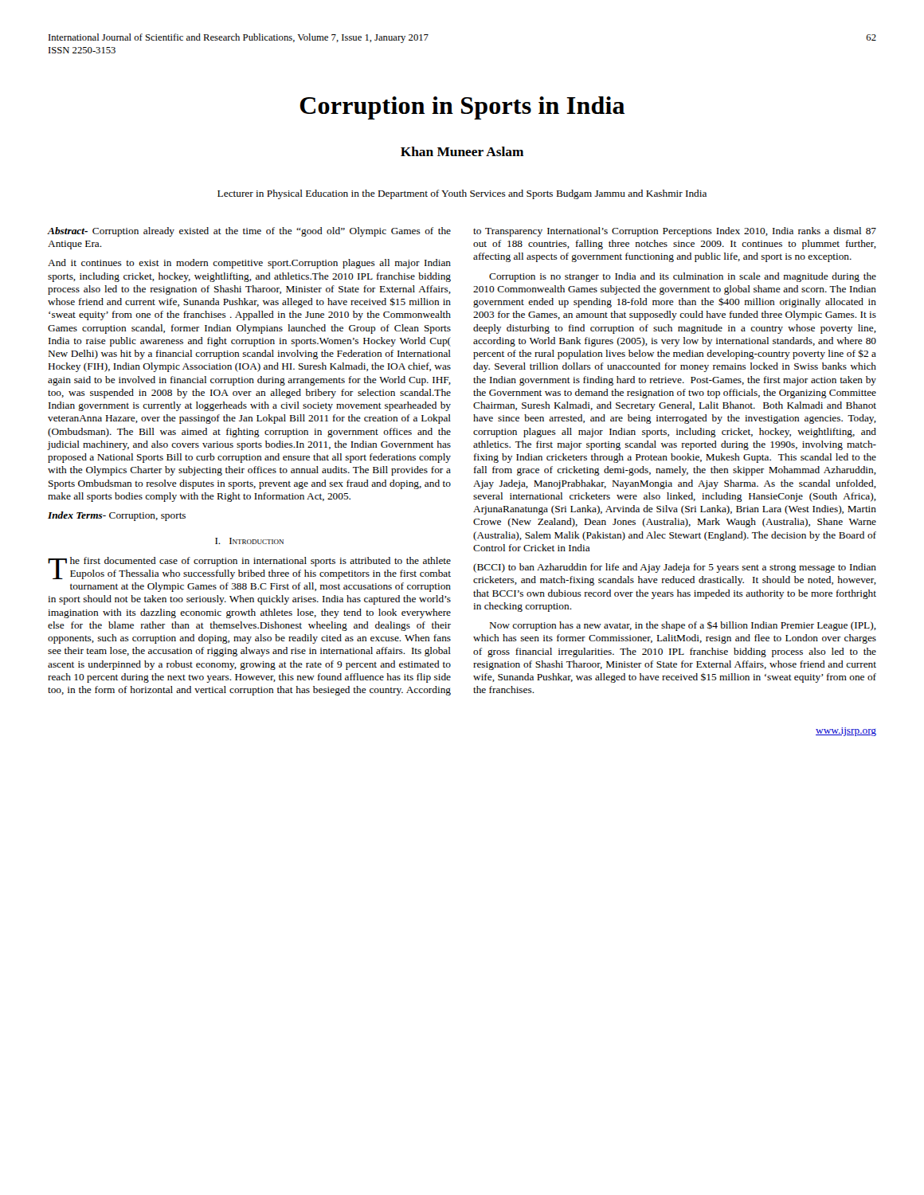International Journal of Scientific and Research Publications, Volume 7, Issue 1, January 2017
ISSN 2250-3153
62
Corruption in Sports in India
Khan Muneer Aslam
Lecturer in Physical Education in the Department of Youth Services and Sports Budgam Jammu and Kashmir India
Abstract- Corruption already existed at the time of the “good old” Olympic Games of the Antique Era.
And it continues to exist in modern competitive sport.Corruption plagues all major Indian sports, including cricket, hockey, weightlifting, and athletics.The 2010 IPL franchise bidding process also led to the resignation of Shashi Tharoor, Minister of State for External Affairs, whose friend and current wife, Sunanda Pushkar, was alleged to have received $15 million in ‘sweat equity’ from one of the franchises . Appalled in the June 2010 by the Commonwealth Games corruption scandal, former Indian Olympians launched the Group of Clean Sports India to raise public awareness and fight corruption in sports.Women’s Hockey World Cup( New Delhi) was hit by a financial corruption scandal involving the Federation of International Hockey (FIH), Indian Olympic Association (IOA) and HI. Suresh Kalmadi, the IOA chief, was again said to be involved in financial corruption during arrangements for the World Cup. IHF, too, was suspended in 2008 by the IOA over an alleged bribery for selection scandal.The Indian government is currently at loggerheads with a civil society movement spearheaded by veteranAnna Hazare, over the passingof the Jan Lokpal Bill 2011 for the creation of a Lokpal (Ombudsman). The Bill was aimed at fighting corruption in government offices and the judicial machinery, and also covers various sports bodies.In 2011, the Indian Government has proposed a National Sports Bill to curb corruption and ensure that all sport federations comply with the Olympics Charter by subjecting their offices to annual audits. The Bill provides for a Sports Ombudsman to resolve disputes in sports, prevent age and sex fraud and doping, and to make all sports bodies comply with the Right to Information Act, 2005.
Index Terms- Corruption, sports
I. Introduction
The first documented case of corruption in international sports is attributed to the athlete Eupolos of Thessalia who successfully bribed three of his competitors in the first combat tournament at the Olympic Games of 388 B.C First of all, most accusations of corruption in sport should not be taken too seriously. When quickly arises. India has captured the world’s imagination with its dazzling economic growth athletes lose, they tend to look everywhere else for the blame rather than at themselves.Dishonest wheeling and dealings of their opponents, such as corruption and doping, may also be readily cited as an excuse. When fans see their team lose, the accusation of rigging always and rise in international affairs. Its global ascent is underpinned by a robust economy, growing at the rate of 9 percent and estimated to reach 10 percent during the next two years. However, this new found affluence has its flip side too, in the form of horizontal and vertical corruption that has besieged the country. According to Transparency International’s Corruption Perceptions Index 2010, India ranks a dismal 87 out of 188 countries, falling three notches since 2009. It continues to plummet further, affecting all aspects of government functioning and public life, and sport is no exception.
Corruption is no stranger to India and its culmination in scale and magnitude during the 2010 Commonwealth Games subjected the government to global shame and scorn. The Indian government ended up spending 18-fold more than the $400 million originally allocated in 2003 for the Games, an amount that supposedly could have funded three Olympic Games. It is deeply disturbing to find corruption of such magnitude in a country whose poverty line, according to World Bank figures (2005), is very low by international standards, and where 80 percent of the rural population lives below the median developing-country poverty line of $2 a day. Several trillion dollars of unaccounted for money remains locked in Swiss banks which the Indian government is finding hard to retrieve. Post-Games, the first major action taken by the Government was to demand the resignation of two top officials, the Organizing Committee Chairman, Suresh Kalmadi, and Secretary General, Lalit Bhanot. Both Kalmadi and Bhanot have since been arrested, and are being interrogated by the investigation agencies. Today, corruption plagues all major Indian sports, including cricket, hockey, weightlifting, and athletics. The first major sporting scandal was reported during the 1990s, involving match-fixing by Indian cricketers through a Protean bookie, Mukesh Gupta. This scandal led to the fall from grace of cricketing demi-gods, namely, the then skipper Mohammad Azharuddin, Ajay Jadeja, ManojPrabhakar, NayanMongia and Ajay Sharma. As the scandal unfolded, several international cricketers were also linked, including HansieConje (South Africa), ArjunaRanatunga (Sri Lanka), Arvinda de Silva (Sri Lanka), Brian Lara (West Indies), Martin Crowe (New Zealand), Dean Jones (Australia), Mark Waugh (Australia), Shane Warne (Australia), Salem Malik (Pakistan) and Alec Stewart (England). The decision by the Board of Control for Cricket in India
(BCCI) to ban Azharuddin for life and Ajay Jadeja for 5 years sent a strong message to Indian cricketers, and match-fixing scandals have reduced drastically. It should be noted, however, that BCCI’s own dubious record over the years has impeded its authority to be more forthright in checking corruption.
Now corruption has a new avatar, in the shape of a $4 billion Indian Premier League (IPL), which has seen its former Commissioner, LalitModi, resign and flee to London over charges of gross financial irregularities. The 2010 IPL franchise bidding process also led to the resignation of Shashi Tharoor, Minister of State for External Affairs, whose friend and current wife, Sunanda Pushkar, was alleged to have received $15 million in ‘sweat equity’ from one of the franchises.
www.ijsrp.org